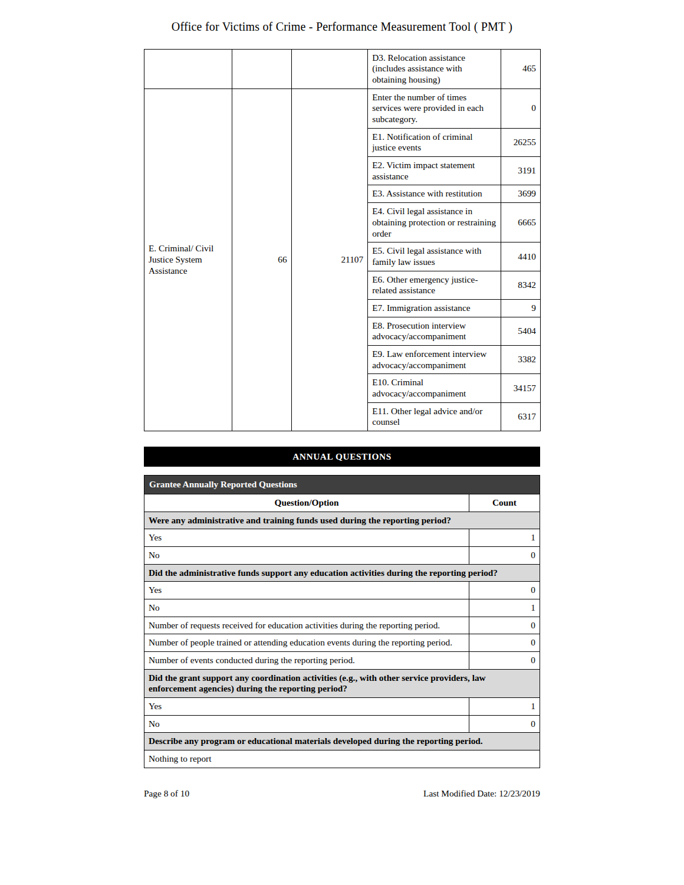Office for Victims of Crime - Performance Measurement Tool ( PMT )
| | | | D3. Relocation assistance (includes assistance with obtaining housing) | 465 |
| E. Criminal/ Civil Justice System Assistance | 66 | 21107 | Enter the number of times services were provided in each subcategory. | 0 |
| E1. Notification of criminal justice events | 26255 |
| E2. Victim impact statement assistance | 3191 |
| E3. Assistance with restitution | 3699 |
| E4. Civil legal assistance in obtaining protection or restraining order | 6665 |
| E5. Civil legal assistance with family law issues | 4410 |
| E6. Other emergency justice-related assistance | 8342 |
| E7. Immigration assistance | 9 |
| E8. Prosecution interview advocacy/accompaniment | 5404 |
| E9. Law enforcement interview advocacy/accompaniment | 3382 |
| E10. Criminal advocacy/accompaniment | 34157 |
| E11. Other legal advice and/or counsel | 6317 |
ANNUAL QUESTIONS
| Grantee Annually Reported Questions |
| Question/Option | Count |
| Were any administrative and training funds used during the reporting period? |
| Yes | 1 |
| No | 0 |
| Did the administrative funds support any education activities during the reporting period? |
| Yes | 0 |
| No | 1 |
| Number of requests received for education activities during the reporting period. | 0 |
| Number of people trained or attending education events during the reporting period. | 0 |
| Number of events conducted during the reporting period. | 0 |
| Did the grant support any coordination activities (e.g., with other service providers, law enforcement agencies) during the reporting period? |
| Yes | 1 |
| No | 0 |
| Describe any program or educational materials developed during the reporting period. |
| Nothing to report |
Page 8 of 10
Last Modified Date: 12/23/2019